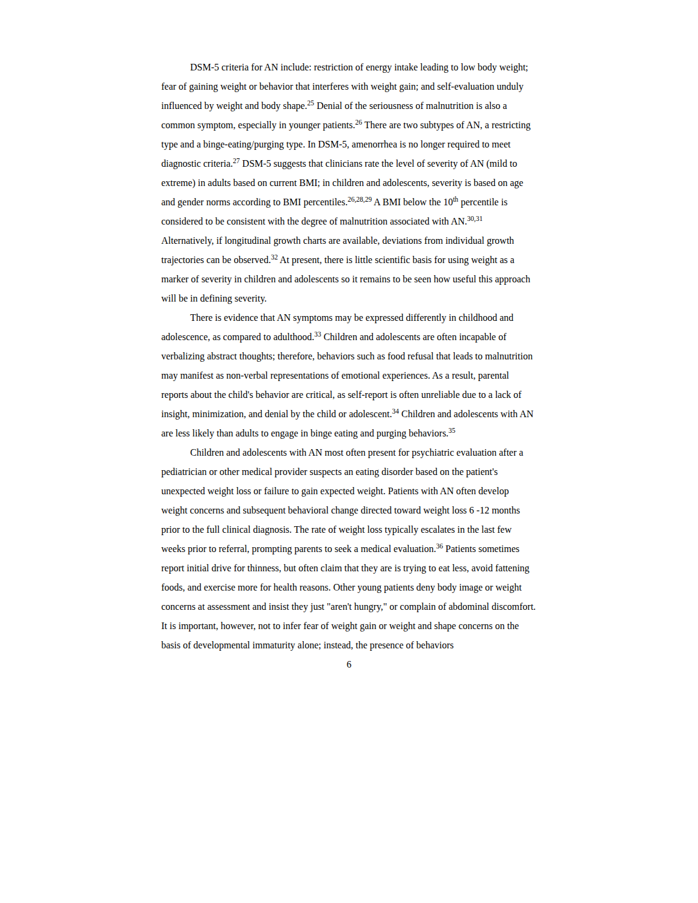DSM-5 criteria for AN include: restriction of energy intake leading to low body weight; fear of gaining weight or behavior that interferes with weight gain; and self-evaluation unduly influenced by weight and body shape.25 Denial of the seriousness of malnutrition is also a common symptom, especially in younger patients.26 There are two subtypes of AN, a restricting type and a binge-eating/purging type. In DSM-5, amenorrhea is no longer required to meet diagnostic criteria.27 DSM-5 suggests that clinicians rate the level of severity of AN (mild to extreme) in adults based on current BMI; in children and adolescents, severity is based on age and gender norms according to BMI percentiles.26,28,29 A BMI below the 10th percentile is considered to be consistent with the degree of malnutrition associated with AN.30,31 Alternatively, if longitudinal growth charts are available, deviations from individual growth trajectories can be observed.32 At present, there is little scientific basis for using weight as a marker of severity in children and adolescents so it remains to be seen how useful this approach will be in defining severity.
There is evidence that AN symptoms may be expressed differently in childhood and adolescence, as compared to adulthood.33 Children and adolescents are often incapable of verbalizing abstract thoughts; therefore, behaviors such as food refusal that leads to malnutrition may manifest as non-verbal representations of emotional experiences. As a result, parental reports about the child's behavior are critical, as self-report is often unreliable due to a lack of insight, minimization, and denial by the child or adolescent.34 Children and adolescents with AN are less likely than adults to engage in binge eating and purging behaviors.35
Children and adolescents with AN most often present for psychiatric evaluation after a pediatrician or other medical provider suspects an eating disorder based on the patient's unexpected weight loss or failure to gain expected weight. Patients with AN often develop weight concerns and subsequent behavioral change directed toward weight loss 6 -12 months prior to the full clinical diagnosis. The rate of weight loss typically escalates in the last few weeks prior to referral, prompting parents to seek a medical evaluation.36 Patients sometimes report initial drive for thinness, but often claim that they are is trying to eat less, avoid fattening foods, and exercise more for health reasons. Other young patients deny body image or weight concerns at assessment and insist they just "aren't hungry," or complain of abdominal discomfort. It is important, however, not to infer fear of weight gain or weight and shape concerns on the basis of developmental immaturity alone; instead, the presence of behaviors
6